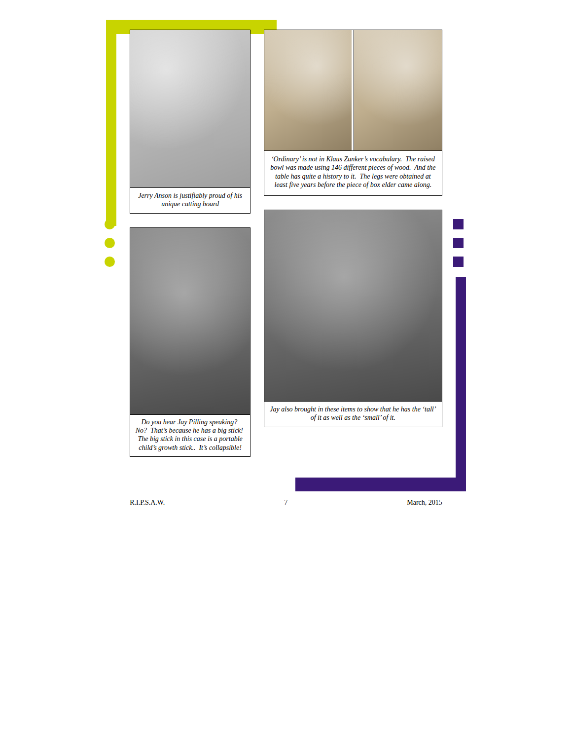Jerry Anson is justifiably proud of his unique cutting board
Do you hear Jay Pilling speaking? No? That’s because he has a big stick! The big stick in this case is a portable child’s growth stick.. It’s collapsible!
‘Ordinary’ is not in Klaus Zunker’s vocabulary. The raised bowl was made using 146 different pieces of wood. And the table has quite a history to it. The legs were obtained at least five years before the piece of box elder came along.
Jay also brought in these items to show that he has the ‘tall’ of it as well as the ‘small’ of it.
R.I.P.S.A.W.
7
March, 2015